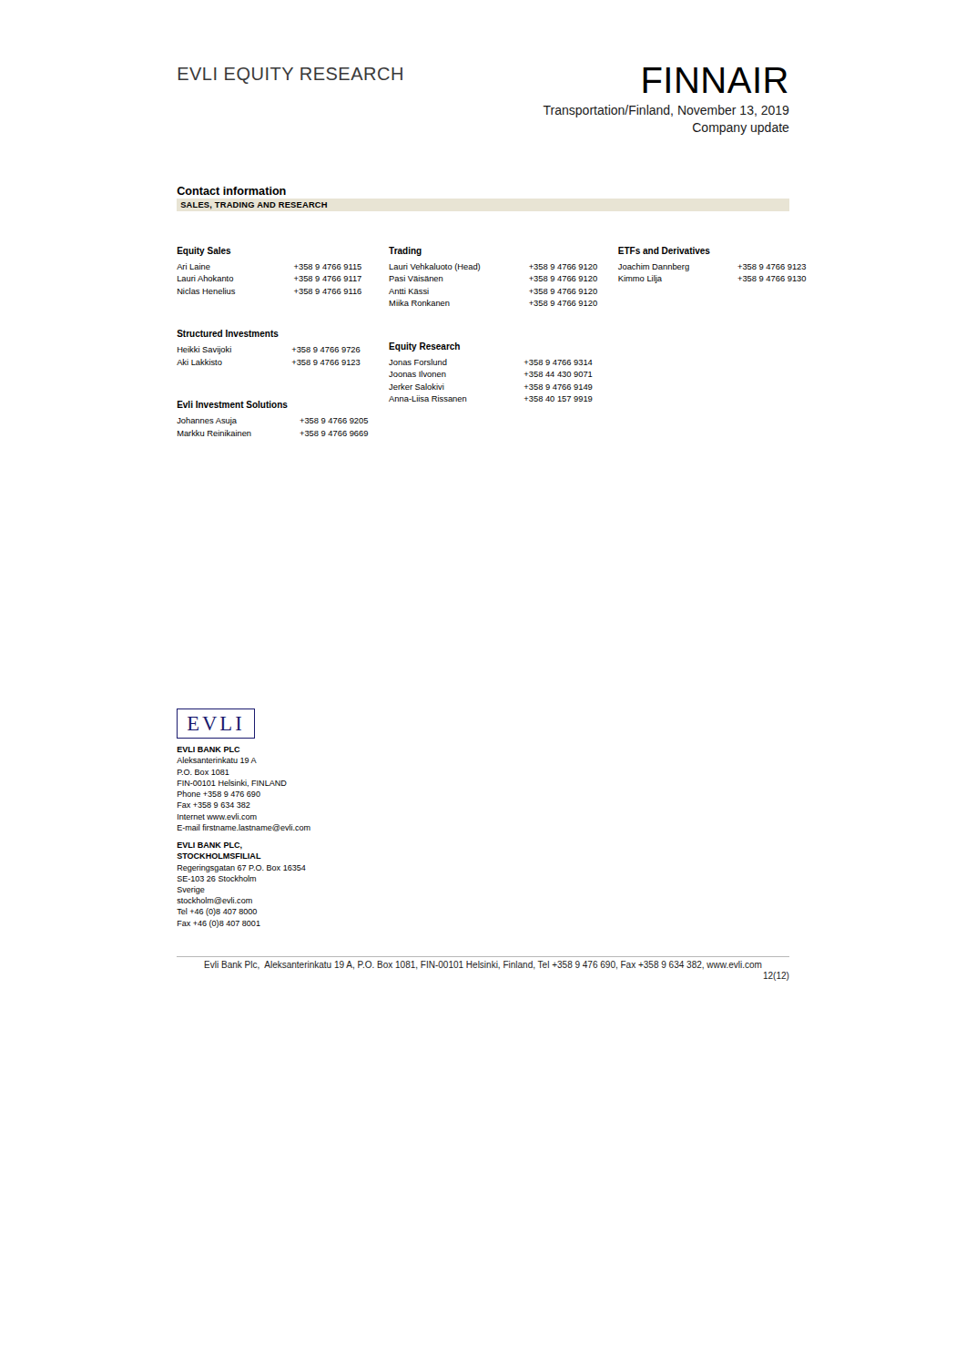EVLI EQUITY RESEARCH
FINNAIR
Transportation/Finland, November 13, 2019
Company update
Contact information
SALES, TRADING AND RESEARCH
Equity Sales
| Ari Laine | +358 9 4766 9115 |
| Lauri Ahokanto | +358 9 4766 9117 |
| Niclas Henelius | +358 9 4766 9116 |
Structured Investments
| Heikki Savijoki | +358 9 4766 9726 |
| Aki Lakkisto | +358 9 4766 9123 |
Evli Investment Solutions
| Johannes Asuja | +358 9 4766 9205 |
| Markku Reinikainen | +358 9 4766 9669 |
Trading
| Lauri Vehkaluoto (Head) | +358 9 4766 9120 |
| Pasi Väisänen | +358 9 4766 9120 |
| Antti Kässi | +358 9 4766 9120 |
| Miika Ronkanen | +358 9 4766 9120 |
Equity Research
| Jonas Forslund | +358 9 4766 9314 |
| Joonas Ilvonen | +358 44 430 9071 |
| Jerker Salokivi | +358 9 4766 9149 |
| Anna-Liisa Rissanen | +358 40 157 9919 |
ETFs and Derivatives
| Joachim Dannberg | +358 9 4766 9123 |
| Kimmo Lilja | +358 9 4766 9130 |
EVLI
EVLI BANK PLC
Aleksanterinkatu 19 A
P.O. Box 1081
FIN-00101 Helsinki, FINLAND
Phone +358 9 476 690
Fax +358 9 634 382
Internet www.evli.com
E-mail firstname.lastname@evli.com
EVLI BANK PLC,
STOCKHOLMSFILIAL
Regeringsgatan 67 P.O. Box 16354
SE-103 26 Stockholm
Sverige
stockholm@evli.com
Tel +46 (0)8 407 8000
Fax +46 (0)8 407 8001
Evli Bank Plc, Aleksanterinkatu 19 A, P.O. Box 1081, FIN-00101 Helsinki, Finland, Tel +358 9 476 690, Fax +358 9 634 382, www.evli.com
12(12)